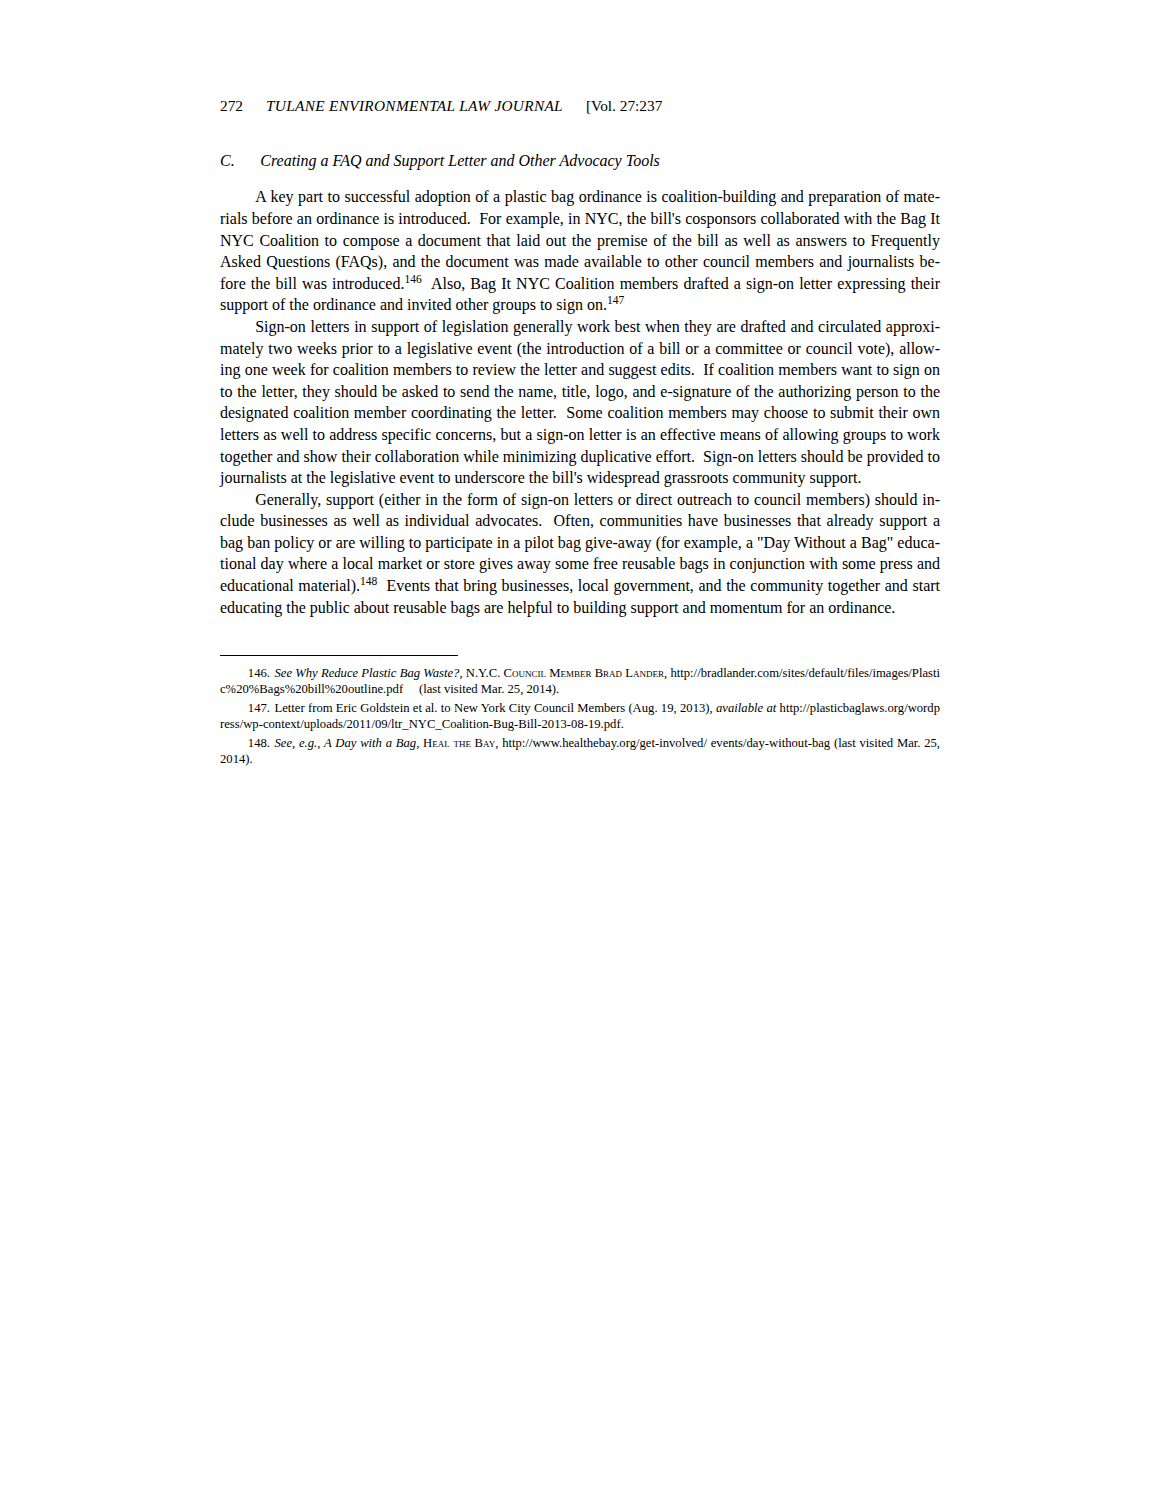272 TULANE ENVIRONMENTAL LAW JOURNAL [Vol. 27:237
C. Creating a FAQ and Support Letter and Other Advocacy Tools
A key part to successful adoption of a plastic bag ordinance is coalition-building and preparation of materials before an ordinance is introduced. For example, in NYC, the bill's cosponsors collaborated with the Bag It NYC Coalition to compose a document that laid out the premise of the bill as well as answers to Frequently Asked Questions (FAQs), and the document was made available to other council members and journalists before the bill was introduced.146 Also, Bag It NYC Coalition members drafted a sign-on letter expressing their support of the ordinance and invited other groups to sign on.147
Sign-on letters in support of legislation generally work best when they are drafted and circulated approximately two weeks prior to a legislative event (the introduction of a bill or a committee or council vote), allowing one week for coalition members to review the letter and suggest edits. If coalition members want to sign on to the letter, they should be asked to send the name, title, logo, and e-signature of the authorizing person to the designated coalition member coordinating the letter. Some coalition members may choose to submit their own letters as well to address specific concerns, but a sign-on letter is an effective means of allowing groups to work together and show their collaboration while minimizing duplicative effort. Sign-on letters should be provided to journalists at the legislative event to underscore the bill's widespread grassroots community support.
Generally, support (either in the form of sign-on letters or direct outreach to council members) should include businesses as well as individual advocates. Often, communities have businesses that already support a bag ban policy or are willing to participate in a pilot bag give-away (for example, a "Day Without a Bag" educational day where a local market or store gives away some free reusable bags in conjunction with some press and educational material).148 Events that bring businesses, local government, and the community together and start educating the public about reusable bags are helpful to building support and momentum for an ordinance.
146. See Why Reduce Plastic Bag Waste?, N.Y.C. Council Member Brad Lander, http://bradlander.com/sites/default/files/images/Plastic%20%Bags%20bill%20outline.pdf (last visited Mar. 25, 2014).
147. Letter from Eric Goldstein et al. to New York City Council Members (Aug. 19, 2013), available at http://plasticbaglaws.org/wordpress/wp-context/uploads/2011/09/ltr_NYC_Coalition-Bug-Bill-2013-08-19.pdf.
148. See, e.g., A Day with a Bag, Heal the Bay, http://www.healthebay.org/get-involved/ events/day-without-bag (last visited Mar. 25, 2014).